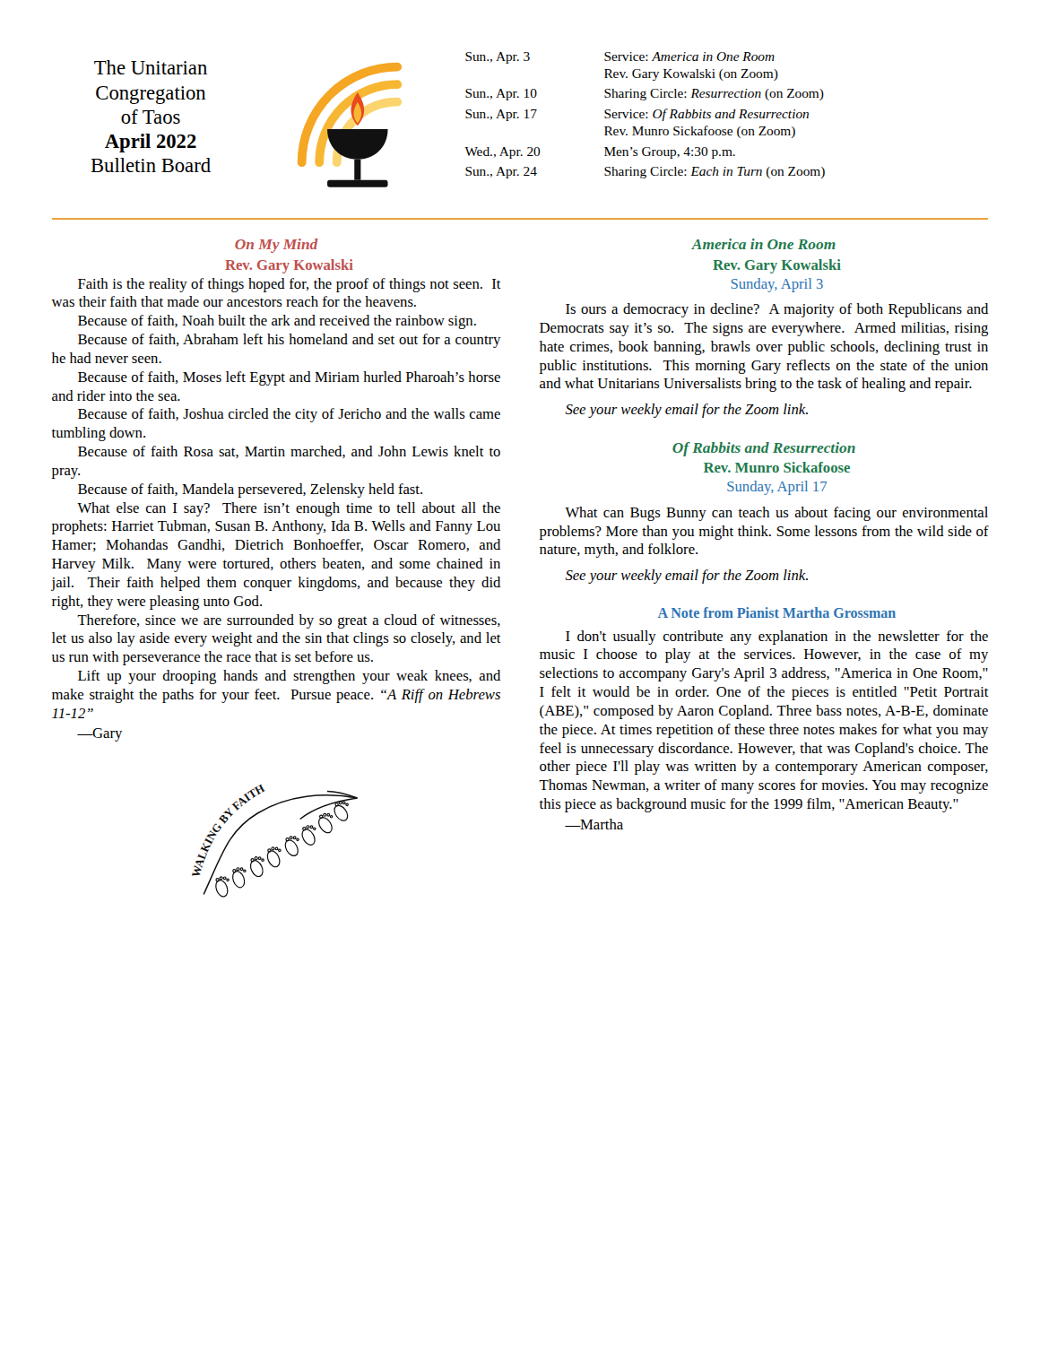The Unitarian
Congregation
of Taos
April 2022
Bulletin Board
| Sun., Apr. 3 | Service: America in One Room Rev. Gary Kowalski (on Zoom) |
| Sun., Apr. 10 | Sharing Circle: Resurrection (on Zoom) |
| Sun., Apr. 17 | Service: Of Rabbits and Resurrection Rev. Munro Sickafoose (on Zoom) |
| Wed., Apr. 20 | Men’s Group, 4:30 p.m. |
| Sun., Apr. 24 | Sharing Circle: Each in Turn (on Zoom) |
On My Mind
Rev. Gary Kowalski
Faith is the reality of things hoped for, the proof of things not seen. It was their faith that made our ancestors reach for the heavens.
Because of faith, Noah built the ark and received the rainbow sign.
Because of faith, Abraham left his homeland and set out for a country he had never seen.
Because of faith, Moses left Egypt and Miriam hurled Pharoah’s horse and rider into the sea.
Because of faith, Joshua circled the city of Jericho and the walls came tumbling down.
Because of faith Rosa sat, Martin marched, and John Lewis knelt to pray.
Because of faith, Mandela persevered, Zelensky held fast.
What else can I say? There isn’t enough time to tell about all the prophets: Harriet Tubman, Susan B. Anthony, Ida B. Wells and Fanny Lou Hamer; Mohandas Gandhi, Dietrich Bonhoeffer, Oscar Romero, and Harvey Milk. Many were tortured, others beaten, and some chained in jail. Their faith helped them conquer kingdoms, and because they did right, they were pleasing unto God.
Therefore, since we are surrounded by so great a cloud of witnesses, let us also lay aside every weight and the sin that clings so closely, and let us run with perseverance the race that is set before us.
Lift up your drooping hands and strengthen your weak knees, and make straight the paths for your feet. Pursue peace. “A Riff on Hebrews 11-12”
—Gary
WALKING BY FAITH
America in One Room
Rev. Gary Kowalski
Sunday, April 3
Is ours a democracy in decline? A majority of both Republicans and Democrats say it’s so. The signs are everywhere. Armed militias, rising hate crimes, book banning, brawls over public schools, declining trust in public institutions. This morning Gary reflects on the state of the union and what Unitarians Universalists bring to the task of healing and repair.
See your weekly email for the Zoom link.
Of Rabbits and Resurrection
Rev. Munro Sickafoose
Sunday, April 17
What can Bugs Bunny can teach us about facing our environmental problems? More than you might think. Some lessons from the wild side of nature, myth, and folklore.
See your weekly email for the Zoom link.
A Note from Pianist Martha Grossman
I don't usually contribute any explanation in the newsletter for the music I choose to play at the services. However, in the case of my selections to accompany Gary's April 3 address, "America in One Room," I felt it would be in order. One of the pieces is entitled "Petit Portrait (ABE)," composed by Aaron Copland. Three bass notes, A-B-E, dominate the piece. At times repetition of these three notes makes for what you may feel is unnecessary discordance. However, that was Copland's choice. The other piece I'll play was written by a contemporary American composer, Thomas Newman, a writer of many scores for movies. You may recognize this piece as background music for the 1999 film, "American Beauty."
—Martha